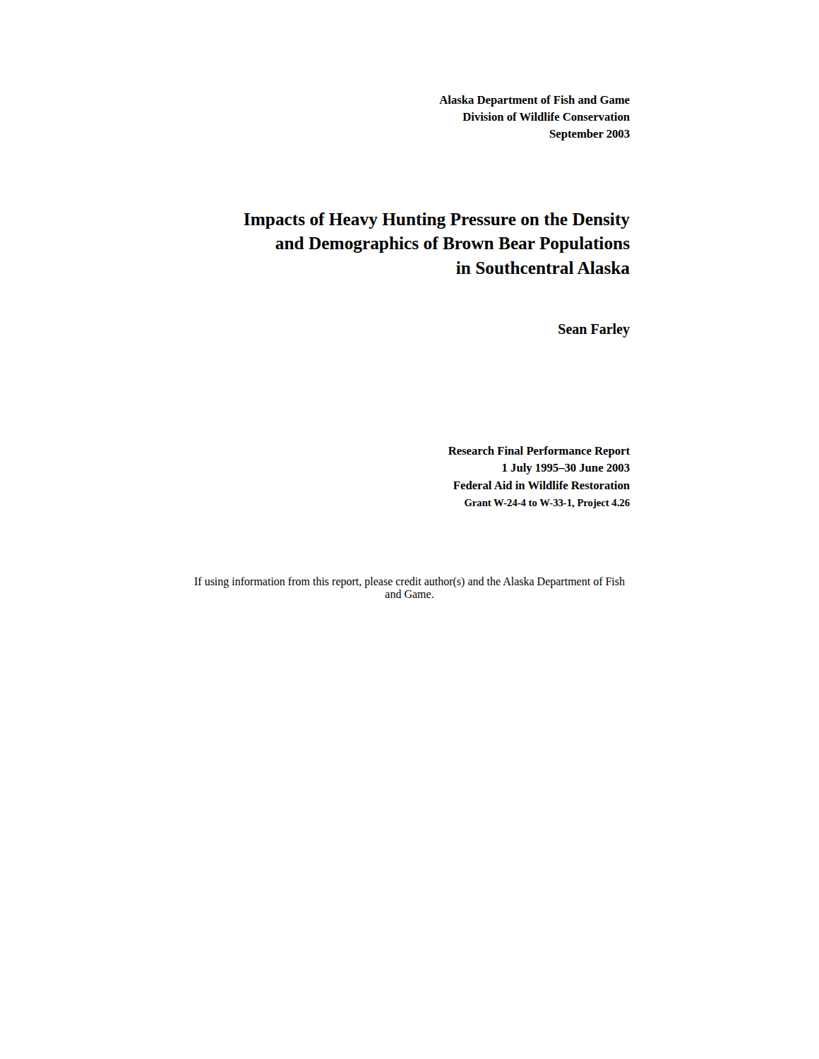Alaska Department of Fish and Game
Division of Wildlife Conservation
September 2003
Impacts of Heavy Hunting Pressure on the Density
and Demographics of Brown Bear Populations
in Southcentral Alaska
Sean Farley
Research Final Performance Report
1 July 1995–30 June 2003
Federal Aid in Wildlife Restoration
Grant W-24-4 to W-33-1, Project 4.26
If using information from this report, please credit author(s) and the Alaska Department of Fish and Game.